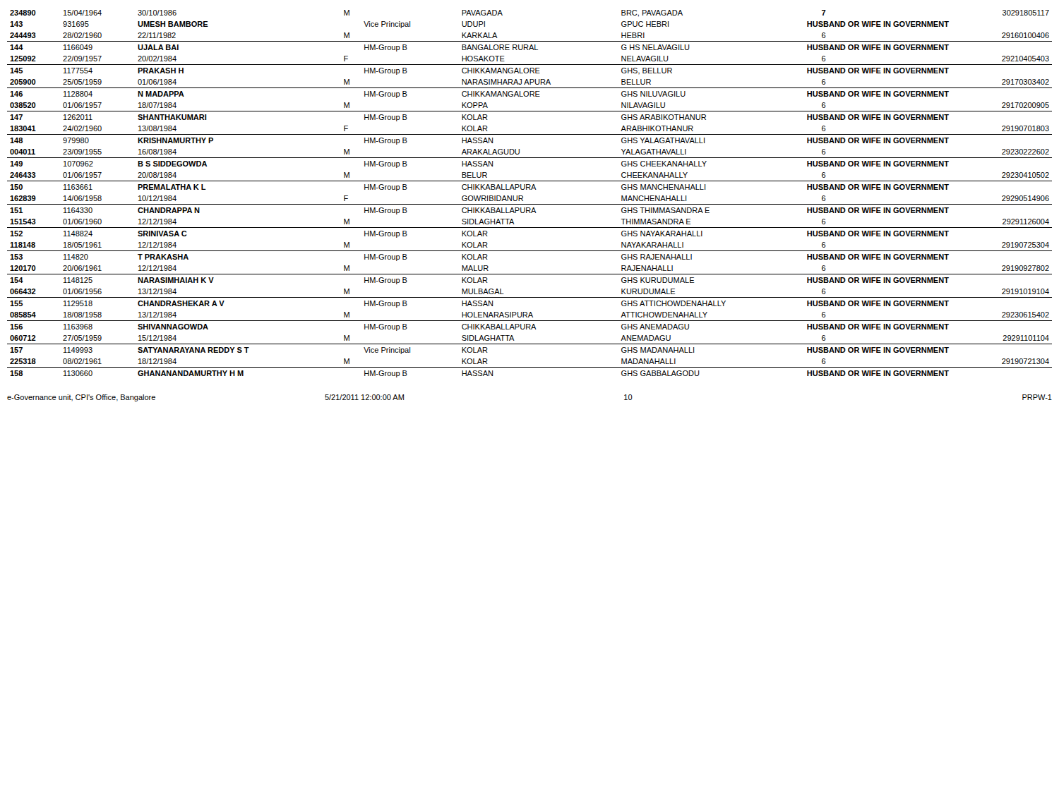| 234890 | 15/04/1964 | 30/10/1986 | | M | | | PAVAGADA | BRC, PAVAGADA | 7 | 30291805117 |
| 143 | 931695 | UMESH BAMBORE | | | Vice Principal | | UDUPI | GPUC HEBRI | HUSBAND OR WIFE IN GOVERNMENT |
| 244493 | 28/02/1960 | 22/11/1982 | | M | | | KARKALA | HEBRI | 6 | 29160100406 |
| 144 | 1166049 | UJALA BAI | | | HM-Group B | | BANGALORE RURAL | G HS NELAVAGILU | HUSBAND OR WIFE IN GOVERNMENT |
| 125092 | 22/09/1957 | 20/02/1984 | | F | | | HOSAKOTE | NELAVAGILU | 6 | 29210405403 |
| 145 | 1177554 | PRAKASH H | | | HM-Group B | | CHIKKAMANGALORE | GHS, BELLUR | HUSBAND OR WIFE IN GOVERNMENT |
| 205900 | 25/05/1959 | 01/06/1984 | | M | | | NARASIMHARAJ APURA | BELLUR | 6 | 29170303402 |
| 146 | 1128804 | N MADAPPA | | | HM-Group B | | CHIKKAMANGALORE | GHS NILUVAGILU | HUSBAND OR WIFE IN GOVERNMENT |
| 038520 | 01/06/1957 | 18/07/1984 | | M | | | KOPPA | NILAVAGILU | 6 | 29170200905 |
| 147 | 1262011 | SHANTHAKUMARI | | | HM-Group B | | KOLAR | GHS ARABIKOTHANUR | HUSBAND OR WIFE IN GOVERNMENT |
| 183041 | 24/02/1960 | 13/08/1984 | | F | | | KOLAR | ARABHIKOTHANUR | 6 | 29190701803 |
| 148 | 979980 | KRISHNAMURTHY P | | | HM-Group B | | HASSAN | GHS YALAGATHAVALLI | HUSBAND OR WIFE IN GOVERNMENT |
| 004011 | 23/09/1955 | 16/08/1984 | | M | | | ARAKALAGUDU | YALAGATHAVALLI | 6 | 29230222602 |
| 149 | 1070962 | B S SIDDEGOWDA | | | HM-Group B | | HASSAN | GHS CHEEKANAHALLY | HUSBAND OR WIFE IN GOVERNMENT |
| 246433 | 01/06/1957 | 20/08/1984 | | M | | | BELUR | CHEEKANAHALLY | 6 | 29230410502 |
| 150 | 1163661 | PREMALATHA K L | | | HM-Group B | | CHIKKABALLAPURA | GHS MANCHENAHALLI | HUSBAND OR WIFE IN GOVERNMENT |
| 162839 | 14/06/1958 | 10/12/1984 | | F | | | GOWRIBIDANUR | MANCHENAHALLI | 6 | 29290514906 |
| 151 | 1164330 | CHANDRAPPA N | | | HM-Group B | | CHIKKABALLAPURA | GHS THIMMASANDRA E | HUSBAND OR WIFE IN GOVERNMENT |
| 151543 | 01/06/1960 | 12/12/1984 | | M | | | SIDLAGHATTA | THIMMASANDRA E | 6 | 29291126004 |
| 152 | 1148824 | SRINIVASA C | | | HM-Group B | | KOLAR | GHS NAYAKARAHALLI | HUSBAND OR WIFE IN GOVERNMENT |
| 118148 | 18/05/1961 | 12/12/1984 | | M | | | KOLAR | NAYAKARAHALLI | 6 | 29190725304 |
| 153 | 114820 | T PRAKASHA | | | HM-Group B | | KOLAR | GHS RAJENAHALLI | HUSBAND OR WIFE IN GOVERNMENT |
| 120170 | 20/06/1961 | 12/12/1984 | | M | | | MALUR | RAJENAHALLI | 6 | 29190927802 |
| 154 | 1148125 | NARASIMHAIAH K V | | | HM-Group B | | KOLAR | GHS KURUDUMALE | HUSBAND OR WIFE IN GOVERNMENT |
| 066432 | 01/06/1956 | 13/12/1984 | | M | | | MULBAGAL | KURUDUMALE | 6 | 29191019104 |
| 155 | 1129518 | CHANDRASHEKAR A V | | | HM-Group B | | HASSAN | GHS ATTICHOWDENAHALLY | HUSBAND OR WIFE IN GOVERNMENT |
| 085854 | 18/08/1958 | 13/12/1984 | | M | | | HOLENARASIPURA | ATTICHOWDENAHALLY | 6 | 29230615402 |
| 156 | 1163968 | SHIVANNAGOWDA | | | HM-Group B | | CHIKKABALLAPURA | GHS ANEMADAGU | HUSBAND OR WIFE IN GOVERNMENT |
| 060712 | 27/05/1959 | 15/12/1984 | | M | | | SIDLAGHATTA | ANEMADAGU | 6 | 29291101104 |
| 157 | 1149993 | SATYANARAYANA REDDY S T | | | Vice Principal | | KOLAR | GHS MADANAHALLI | HUSBAND OR WIFE IN GOVERNMENT |
| 225318 | 08/02/1961 | 18/12/1984 | | M | | | KOLAR | MADANAHALLI | 6 | 29190721304 |
| 158 | 1130660 | GHANANANDAMURTHY H M | | | HM-Group B | | HASSAN | GHS GABBALAGODU | HUSBAND OR WIFE IN GOVERNMENT |
e-Governance unit, CPI's Office, Bangalore 5/21/2011 12:00:00 AM 10 PRPW-1